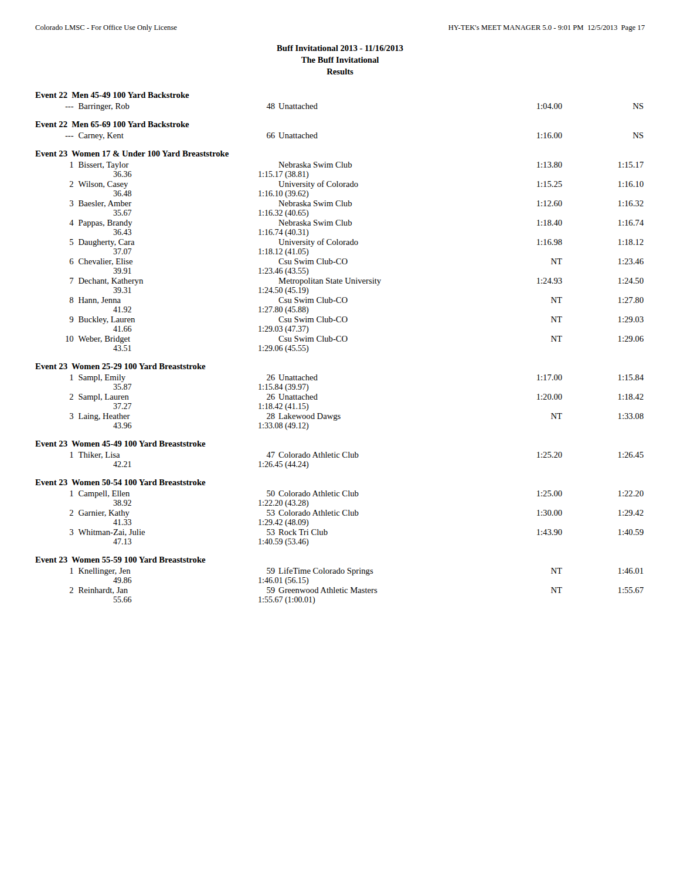Colorado LMSC - For Office Use Only License HY-TEK's MEET MANAGER 5.0 - 9:01 PM 12/5/2013 Page 17
Buff Invitational 2013 - 11/16/2013
The Buff Invitational
Results
Event 22 Men 45-49 100 Yard Backstroke
| --- | Barringer, Rob | 48 | Unattached | 1:04.00 | NS |
Event 22 Men 65-69 100 Yard Backstroke
| --- | Carney, Kent | 66 | Unattached | 1:16.00 | NS |
Event 23 Women 17 & Under 100 Yard Breaststroke
| 1 | Bissert, Taylor | | Nebraska Swim Club | 1:13.80 | 1:15.17 |
| 36.36 | 1:15.17 (38.81) |
| 2 | Wilson, Casey | | University of Colorado | 1:15.25 | 1:16.10 |
| 36.48 | 1:16.10 (39.62) |
| 3 | Baesler, Amber | | Nebraska Swim Club | 1:12.60 | 1:16.32 |
| 35.67 | 1:16.32 (40.65) |
| 4 | Pappas, Brandy | | Nebraska Swim Club | 1:18.40 | 1:16.74 |
| 36.43 | 1:16.74 (40.31) |
| 5 | Daugherty, Cara | | University of Colorado | 1:16.98 | 1:18.12 |
| 37.07 | 1:18.12 (41.05) |
| 6 | Chevalier, Elise | | Csu Swim Club-CO | NT | 1:23.46 |
| 39.91 | 1:23.46 (43.55) |
| 7 | Dechant, Katheryn | | Metropolitan State University | 1:24.93 | 1:24.50 |
| 39.31 | 1:24.50 (45.19) |
| 8 | Hann, Jenna | | Csu Swim Club-CO | NT | 1:27.80 |
| 41.92 | 1:27.80 (45.88) |
| 9 | Buckley, Lauren | | Csu Swim Club-CO | NT | 1:29.03 |
| 41.66 | 1:29.03 (47.37) |
| 10 | Weber, Bridget | | Csu Swim Club-CO | NT | 1:29.06 |
| 43.51 | 1:29.06 (45.55) |
Event 23 Women 25-29 100 Yard Breaststroke
| 1 | Sampl, Emily | 26 | Unattached | 1:17.00 | 1:15.84 |
| 35.87 | 1:15.84 (39.97) |
| 2 | Sampl, Lauren | 26 | Unattached | 1:20.00 | 1:18.42 |
| 37.27 | 1:18.42 (41.15) |
| 3 | Laing, Heather | 28 | Lakewood Dawgs | NT | 1:33.08 |
| 43.96 | 1:33.08 (49.12) |
Event 23 Women 45-49 100 Yard Breaststroke
| 1 | Thiker, Lisa | 47 | Colorado Athletic Club | 1:25.20 | 1:26.45 |
| 42.21 | 1:26.45 (44.24) |
Event 23 Women 50-54 100 Yard Breaststroke
| 1 | Campell, Ellen | 50 | Colorado Athletic Club | 1:25.00 | 1:22.20 |
| 38.92 | 1:22.20 (43.28) |
| 2 | Garnier, Kathy | 53 | Colorado Athletic Club | 1:30.00 | 1:29.42 |
| 41.33 | 1:29.42 (48.09) |
| 3 | Whitman-Zai, Julie | 53 | Rock Tri Club | 1:43.90 | 1:40.59 |
| 47.13 | 1:40.59 (53.46) |
Event 23 Women 55-59 100 Yard Breaststroke
| 1 | Knellinger, Jen | 59 | LifeTime Colorado Springs | NT | 1:46.01 |
| 49.86 | 1:46.01 (56.15) |
| 2 | Reinhardt, Jan | 59 | Greenwood Athletic Masters | NT | 1:55.67 |
| 55.66 | 1:55.67 (1:00.01) |